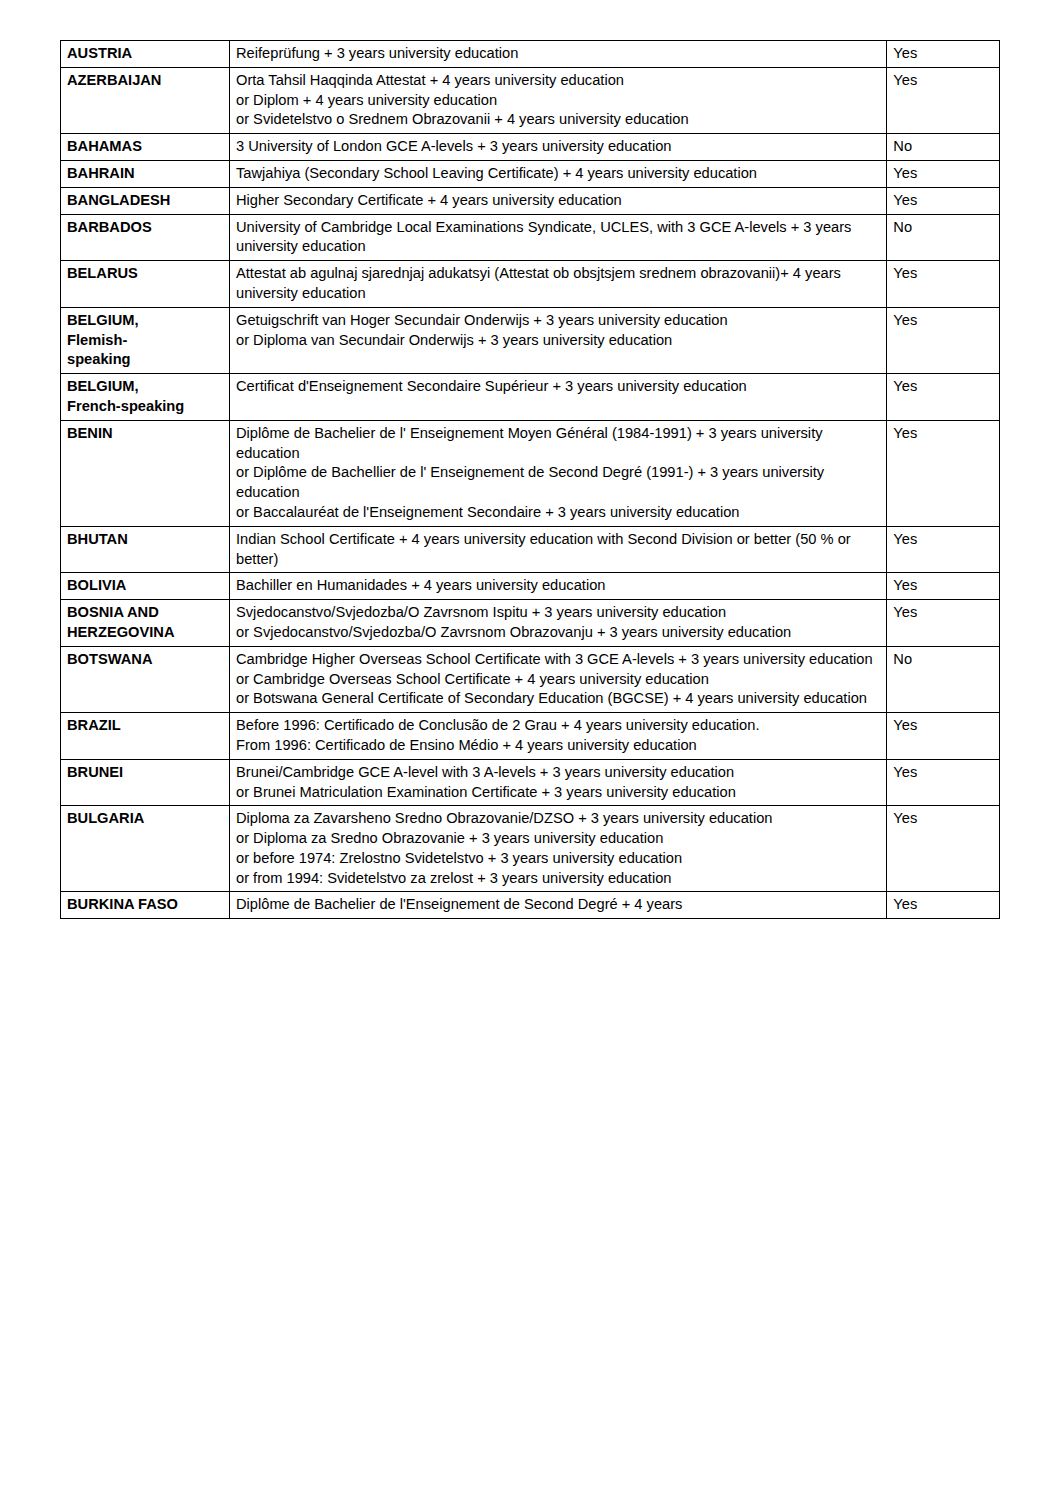| AUSTRIA | Reifeprüfung + 3 years university education | Yes |
| AZERBAIJAN | Orta Tahsil Haqqinda Attestat + 4 years university education or Diplom + 4 years university education or Svidetelstvo o Srednem Obrazovanii + 4 years university education | Yes |
| BAHAMAS | 3 University of London GCE A-levels + 3 years university education | No |
| BAHRAIN | Tawjahiya (Secondary School Leaving Certificate) + 4 years university education | Yes |
| BANGLADESH | Higher Secondary Certificate + 4 years university education | Yes |
| BARBADOS | University of Cambridge Local Examinations Syndicate, UCLES, with 3 GCE A-levels + 3 years university education | No |
| BELARUS | Attestat ab agulnaj sjarednjaj adukatsyi (Attestat ob obsjtsjem srednem obrazovanii)+ 4 years university education | Yes |
| BELGIUM, Flemish- speaking | Getuigschrift van Hoger Secundair Onderwijs + 3 years university education or Diploma van Secundair Onderwijs + 3 years university education | Yes |
| BELGIUM, French-speaking | Certificat d'Enseignement Secondaire Supérieur + 3 years university education | Yes |
| BENIN | Diplôme de Bachelier de l' Enseignement Moyen Général (1984-1991) + 3 years university education or Diplôme de Bachellier de l' Enseignement de Second Degré (1991-) + 3 years university education or Baccalauréat de l'Enseignement Secondaire + 3 years university education | Yes |
| BHUTAN | Indian School Certificate + 4 years university education with Second Division or better (50 % or better) | Yes |
| BOLIVIA | Bachiller en Humanidades + 4 years university education | Yes |
| BOSNIA AND HERZEGOVINA | Svjedocanstvo/Svjedozba/O Zavrsnom Ispitu + 3 years university education or Svjedocanstvo/Svjedozba/O Zavrsnom Obrazovanju + 3 years university education | Yes |
| BOTSWANA | Cambridge Higher Overseas School Certificate with 3 GCE A-levels + 3 years university education or Cambridge Overseas School Certificate + 4 years university education or Botswana General Certificate of Secondary Education (BGCSE) + 4 years university education | No |
| BRAZIL | Before 1996: Certificado de Conclusão de 2 Grau + 4 years university education. From 1996: Certificado de Ensino Médio + 4 years university education | Yes |
| BRUNEI | Brunei/Cambridge GCE A-level with 3 A-levels + 3 years university education or Brunei Matriculation Examination Certificate + 3 years university education | Yes |
| BULGARIA | Diploma za Zavarsheno Sredno Obrazovanie/DZSO + 3 years university education or Diploma za Sredno Obrazovanie + 3 years university education or before 1974: Zrelostno Svidetelstvo + 3 years university education or from 1994: Svidetelstvo za zrelost + 3 years university education | Yes |
| BURKINA FASO | Diplôme de Bachelier de l'Enseignement de Second Degré + 4 years | Yes |